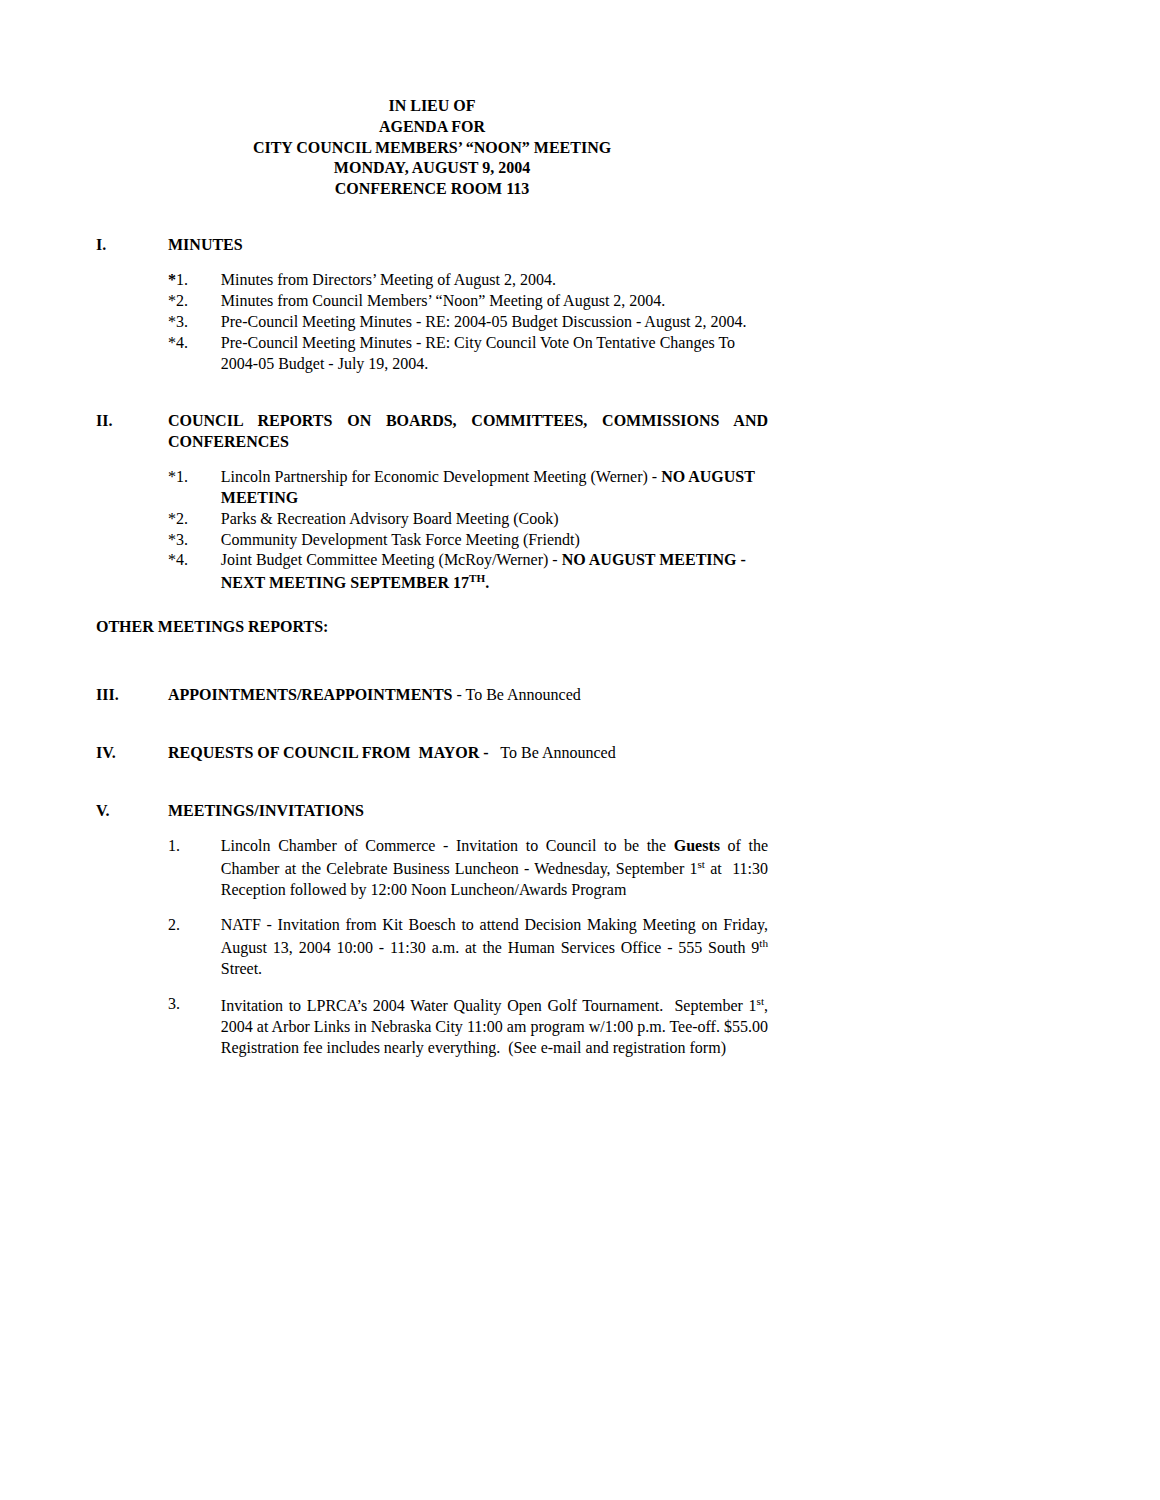IN LIEU OF
AGENDA FOR
CITY COUNCIL MEMBERS’ “NOON” MEETING
MONDAY, AUGUST 9, 2004
CONFERENCE ROOM 113
| I. | MINUTES |
| | * 1. | Minutes from Directors’ Meeting of August 2, 2004. |
| | *2. | Minutes from Council Members’ “Noon” Meeting of August 2, 2004. |
| | *3. | Pre-Council Meeting Minutes - RE: 2004-05 Budget Discussion - August 2, 2004. |
| | *4. | Pre-Council Meeting Minutes - RE: City Council Vote On Tentative Changes To 2004-05 Budget - July 19, 2004. |
| II. | COUNCIL REPORTS ON BOARDS, COMMITTEES, COMMISSIONS AND CONFERENCES |
| | *1. | Lincoln Partnership for Economic Development Meeting (Werner) - NO AUGUST MEETING |
| | *2. | Parks & Recreation Advisory Board Meeting (Cook) |
| | *3. | Community Development Task Force Meeting (Friendt) |
| | *4. | Joint Budget Committee Meeting (McRoy/Werner) - NO AUGUST MEETING - NEXT MEETING SEPTEMBER 17 TH . |
OTHER MEETINGS REPORTS:
| III. | APPOINTMENTS/REAPPOINTMENTS - To Be Announced |
| IV. | REQUESTS OF COUNCIL FROM MAYOR - To Be Announced |
| V. | MEETINGS/INVITATIONS |
| | 1. | Lincoln Chamber of Commerce - Invitation to Council to be the Guests of the Chamber at the Celebrate Business Luncheon - Wednesday, September 1 st at 11:30 Reception followed by 12:00 Noon Luncheon/Awards Program |
| | 2. | NATF - Invitation from Kit Boesch to attend Decision Making Meeting on Friday, August 13, 2004 10:00 - 11:30 a.m. at the Human Services Office - 555 South 9 th Street. |
| | 3. | Invitation to LPRCA’s 2004 Water Quality Open Golf Tournament. September 1 st , 2004 at Arbor Links in Nebraska City 11:00 am program w/1:00 p.m. Tee-off. $55.00 Registration fee includes nearly everything. (See e-mail and registration form) |